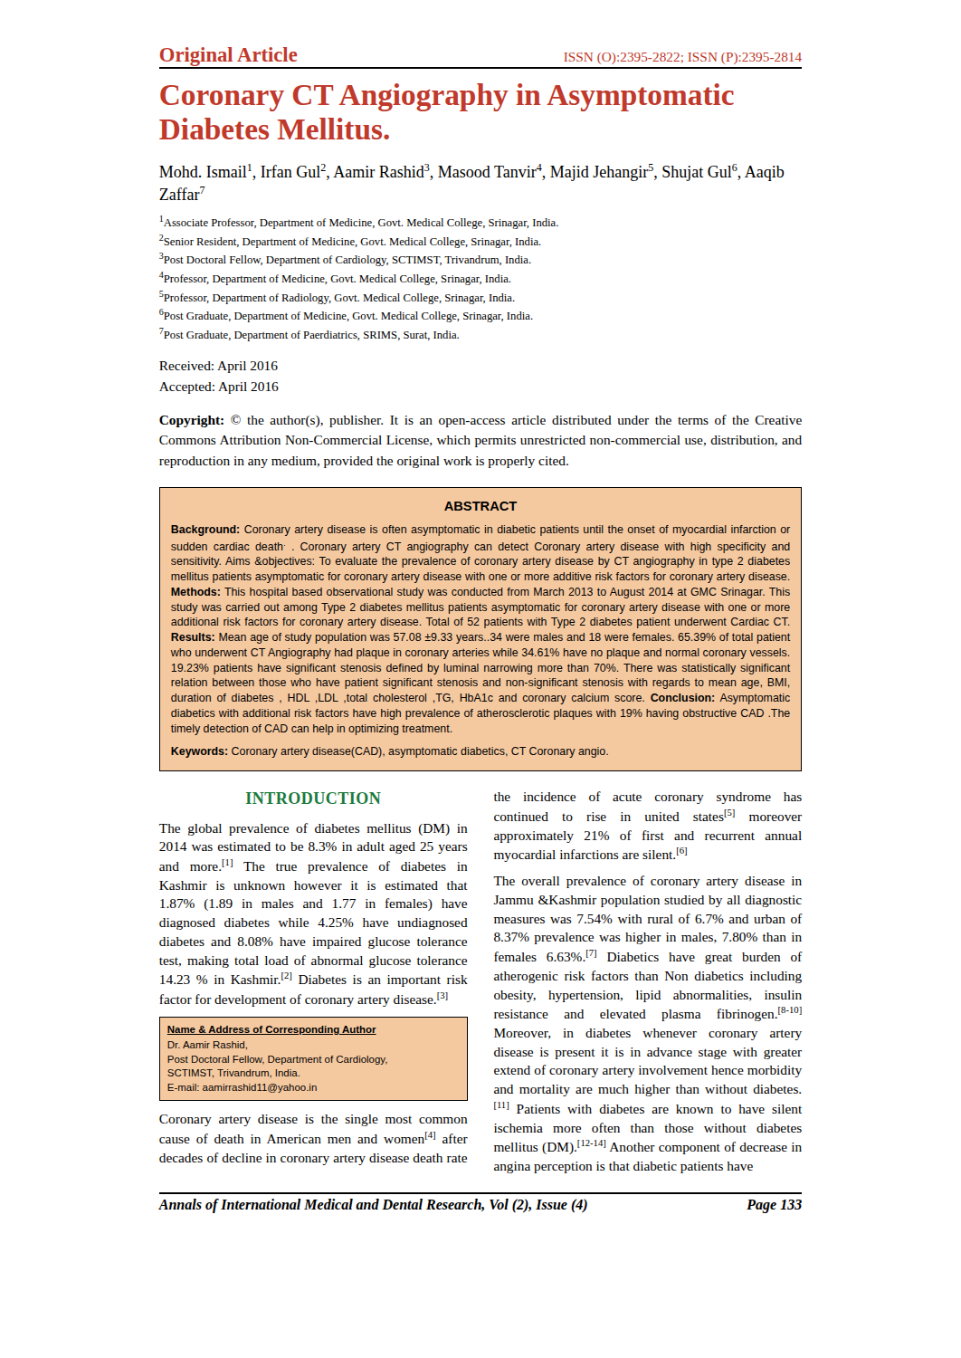Original Article ISSN (O):2395-2822; ISSN (P):2395-2814
Coronary CT Angiography in Asymptomatic Diabetes Mellitus.
Mohd. Ismail1, Irfan Gul2, Aamir Rashid3, Masood Tanvir4, Majid Jehangir5, Shujat Gul6, Aaqib Zaffar7
1Associate Professor, Department of Medicine, Govt. Medical College, Srinagar, India.
2Senior Resident, Department of Medicine, Govt. Medical College, Srinagar, India.
3Post Doctoral Fellow, Department of Cardiology, SCTIMST, Trivandrum, India.
4Professor, Department of Medicine, Govt. Medical College, Srinagar, India.
5Professor, Department of Radiology, Govt. Medical College, Srinagar, India.
6Post Graduate, Department of Medicine, Govt. Medical College, Srinagar, India.
7Post Graduate, Department of Paerdiatrics, SRIMS, Surat, India.
Received: April 2016
Accepted: April 2016
Copyright: © the author(s), publisher. It is an open-access article distributed under the terms of the Creative Commons Attribution Non-Commercial License, which permits unrestricted non-commercial use, distribution, and reproduction in any medium, provided the original work is properly cited.
ABSTRACT
Background: Coronary artery disease is often asymptomatic in diabetic patients until the onset of myocardial infarction or sudden cardiac death. . Coronary artery CT angiography can detect Coronary artery disease with high specificity and sensitivity. Aims &objectives: To evaluate the prevalence of coronary artery disease by CT angiography in type 2 diabetes mellitus patients asymptomatic for coronary artery disease with one or more additive risk factors for coronary artery disease. Methods: This hospital based observational study was conducted from March 2013 to August 2014 at GMC Srinagar. This study was carried out among Type 2 diabetes mellitus patients asymptomatic for coronary artery disease with one or more additional risk factors for coronary artery disease. Total of 52 patients with Type 2 diabetes patient underwent Cardiac CT. Results: Mean age of study population was 57.08 ±9.33 years..34 were males and 18 were females. 65.39% of total patient who underwent CT Angiography had plaque in coronary arteries while 34.61% have no plaque and normal coronary vessels. 19.23% patients have significant stenosis defined by luminal narrowing more than 70%. There was statistically significant relation between those who have patient significant stenosis and non-significant stenosis with regards to mean age, BMI, duration of diabetes , HDL ,LDL ,total cholesterol ,TG, HbA1c and coronary calcium score. Conclusion: Asymptomatic diabetics with additional risk factors have high prevalence of atherosclerotic plaques with 19% having obstructive CAD .The timely detection of CAD can help in optimizing treatment.
Keywords: Coronary artery disease(CAD), asymptomatic diabetics, CT Coronary angio.
INTRODUCTION
The global prevalence of diabetes mellitus (DM) in 2014 was estimated to be 8.3% in adult aged 25 years and more.[1] The true prevalence of diabetes in Kashmir is unknown however it is estimated that 1.87% (1.89 in males and 1.77 in females) have diagnosed diabetes while 4.25% have undiagnosed diabetes and 8.08% have impaired glucose tolerance test, making total load of abnormal glucose tolerance 14.23 % in Kashmir.[2] Diabetes is an important risk factor for development of coronary artery disease.[3]
Name & Address of Corresponding Author Dr. Aamir Rashid,
Post Doctoral Fellow, Department of Cardiology,
SCTIMST, Trivandrum, India.
E-mail: aamirrashid11@yahoo.in
Coronary artery disease is the single most common cause of death in American men and women[4] after decades of decline in coronary artery disease death rate the incidence of acute coronary syndrome has continued to rise in united states[5] moreover approximately 21% of first and recurrent annual myocardial infarctions are silent.[6]
The overall prevalence of coronary artery disease in Jammu &Kashmir population studied by all diagnostic measures was 7.54% with rural of 6.7% and urban of 8.37% prevalence was higher in males, 7.80% than in females 6.63%.[7] Diabetics have great burden of atherogenic risk factors than Non diabetics including obesity, hypertension, lipid abnormalities, insulin resistance and elevated plasma fibrinogen.[8-10] Moreover, in diabetes whenever coronary artery disease is present it is in advance stage with greater extend of coronary artery involvement hence morbidity and mortality are much higher than without diabetes.[11] Patients with diabetes are known to have silent ischemia more often than those without diabetes mellitus (DM).[12-14] Another component of decrease in angina perception is that diabetic patients have
Annals of International Medical and Dental Research, Vol (2), Issue (4) Page 133